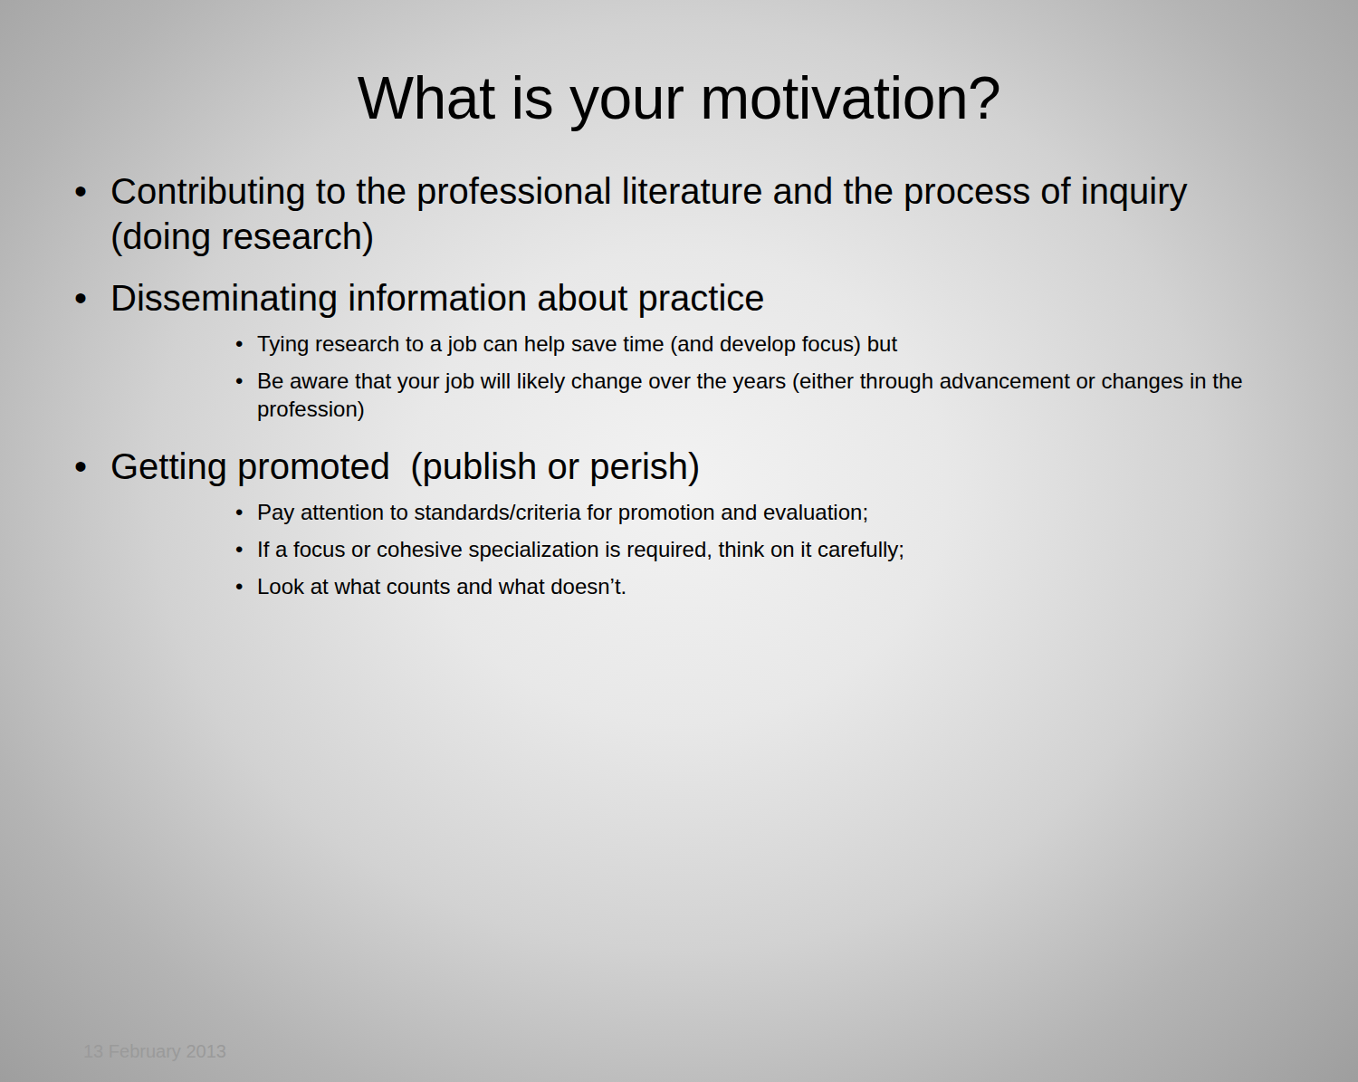What is your motivation?
Contributing to the professional literature and the process of inquiry (doing research)
Disseminating information about practice
Tying research to a job can help save time (and develop focus) but
Be aware that your job will likely change over the years (either through advancement or changes in the profession)
Getting promoted (publish or perish)
Pay attention to standards/criteria for promotion and evaluation;
If a focus or cohesive specialization is required, think on it carefully;
Look at what counts and what doesn’t.
13 February 2013